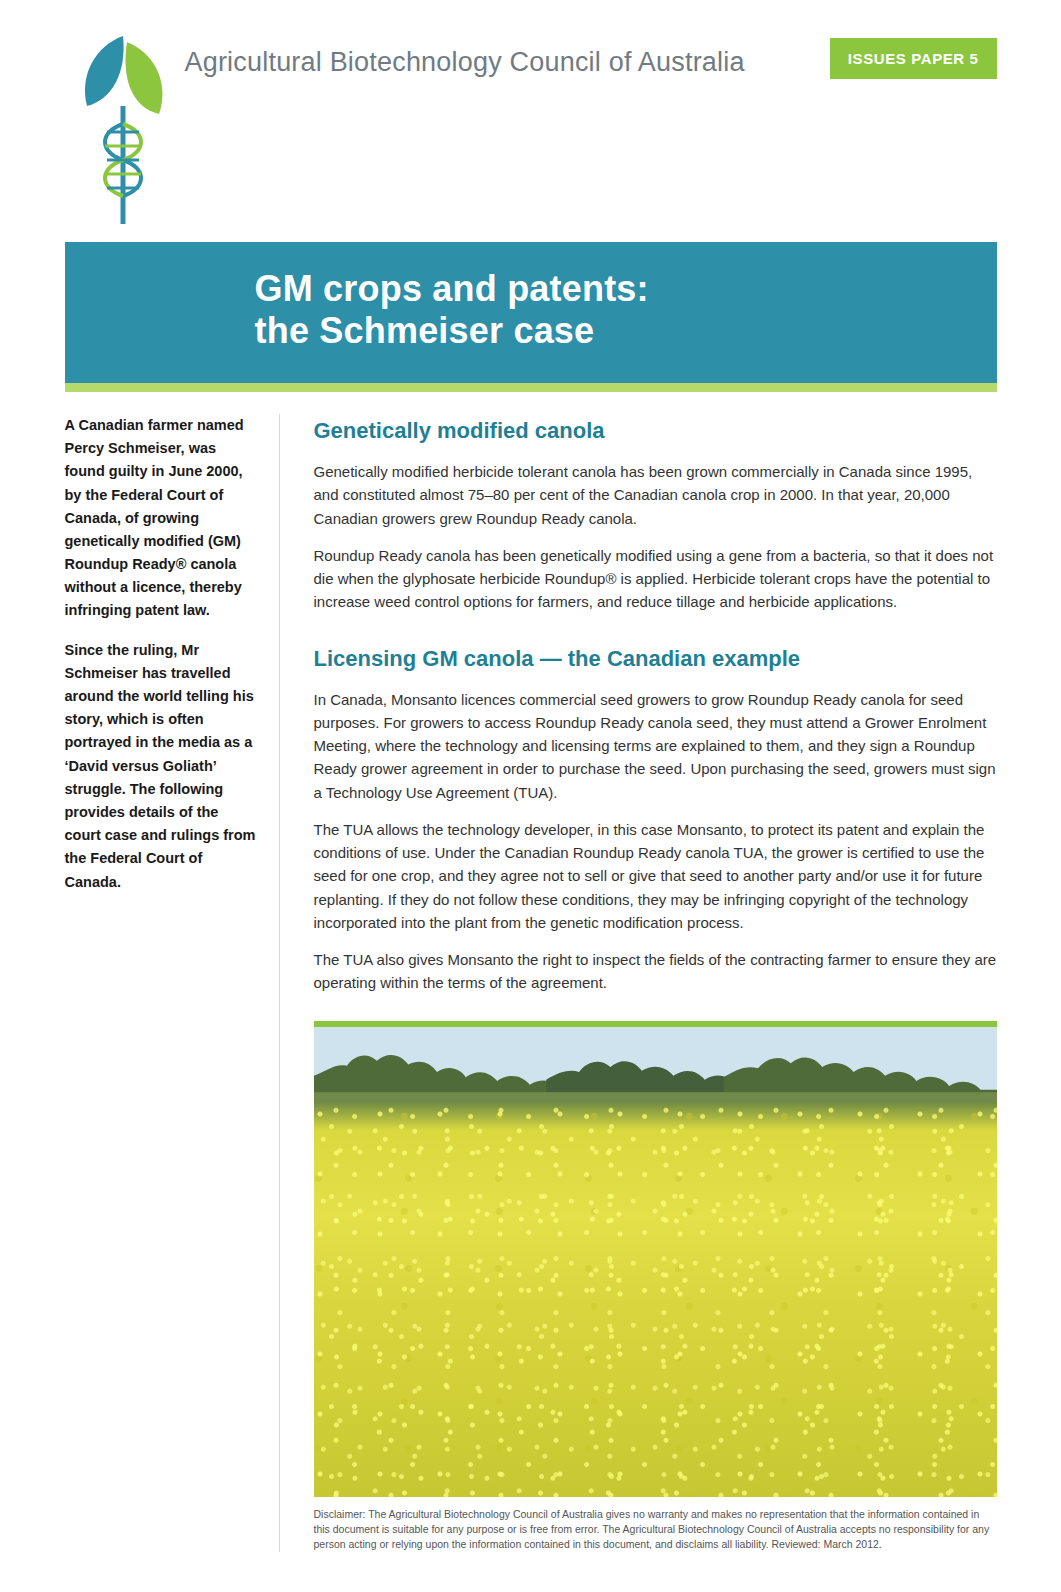Agricultural Biotechnology Council of Australia
ISSUES PAPER 5
GM crops and patents:
the Schmeiser case
A Canadian farmer named Percy Schmeiser, was found guilty in June 2000, by the Federal Court of Canada, of growing genetically modified (GM) Roundup Ready® canola without a licence, thereby infringing patent law.
Since the ruling, Mr Schmeiser has travelled around the world telling his story, which is often portrayed in the media as a ‘David versus Goliath’ struggle. The following provides details of the court case and rulings from the Federal Court of Canada.
Genetically modified canola
Genetically modified herbicide tolerant canola has been grown commercially in Canada since 1995, and constituted almost 75–80 per cent of the Canadian canola crop in 2000. In that year, 20,000 Canadian growers grew Roundup Ready canola.
Roundup Ready canola has been genetically modified using a gene from a bacteria, so that it does not die when the glyphosate herbicide Roundup® is applied. Herbicide tolerant crops have the potential to increase weed control options for farmers, and reduce tillage and herbicide applications.
Licensing GM canola — the Canadian example
In Canada, Monsanto licences commercial seed growers to grow Roundup Ready canola for seed purposes. For growers to access Roundup Ready canola seed, they must attend a Grower Enrolment Meeting, where the technology and licensing terms are explained to them, and they sign a Roundup Ready grower agreement in order to purchase the seed. Upon purchasing the seed, growers must sign a Technology Use Agreement (TUA).
The TUA allows the technology developer, in this case Monsanto, to protect its patent and explain the conditions of use. Under the Canadian Roundup Ready canola TUA, the grower is certified to use the seed for one crop, and they agree not to sell or give that seed to another party and/or use it for future replanting. If they do not follow these conditions, they may be infringing copyright of the technology incorporated into the plant from the genetic modification process.
The TUA also gives Monsanto the right to inspect the fields of the contracting farmer to ensure they are operating within the terms of the agreement.
Disclaimer: The Agricultural Biotechnology Council of Australia gives no warranty and makes no representation that the information contained in this document is suitable for any purpose or is free from error. The Agricultural Biotechnology Council of Australia accepts no responsibility for any person acting or relying upon the information contained in this document, and disclaims all liability. Reviewed: March 2012.